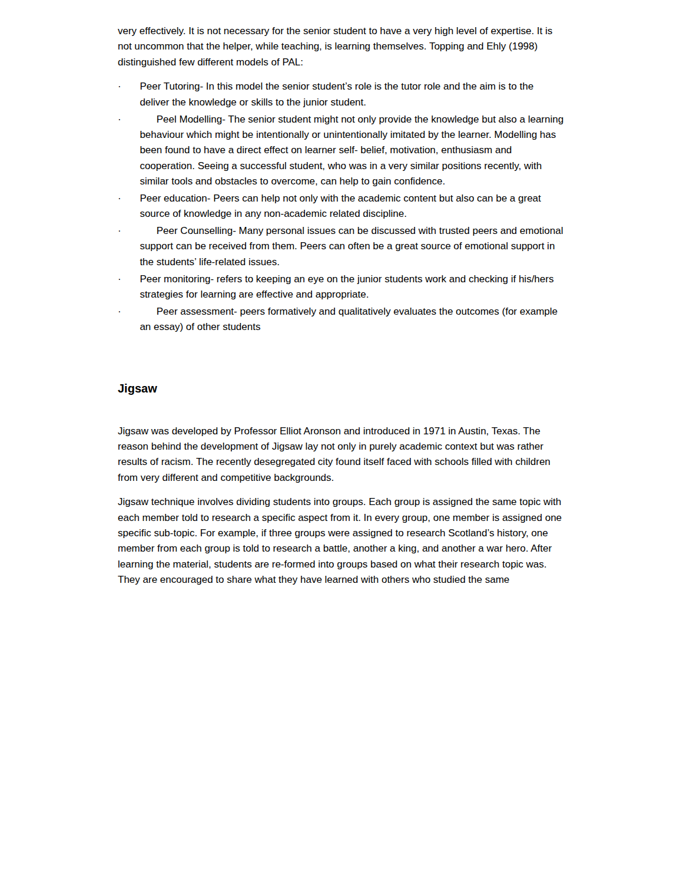very effectively. It is not necessary for the senior student to have a very high level of expertise. It is not uncommon that the helper, while teaching, is learning themselves. Topping and Ehly (1998) distinguished few different models of PAL:
·Peer Tutoring- In this model the senior student’s role is the tutor role and the aim is to the deliver the knowledge or skills to the junior student.
· Peel Modelling- The senior student might not only provide the knowledge but also a learning behaviour which might be intentionally or unintentionally imitated by the learner. Modelling has been found to have a direct effect on learner self- belief, motivation, enthusiasm and cooperation. Seeing a successful student, who was in a very similar positions recently, with similar tools and obstacles to overcome, can help to gain confidence.
·Peer education- Peers can help not only with the academic content but also can be a great source of knowledge in any non-academic related discipline.
· Peer Counselling- Many personal issues can be discussed with trusted peers and emotional support can be received from them. Peers can often be a great source of emotional support in the students’ life-related issues.
·Peer monitoring- refers to keeping an eye on the junior students work and checking if his/hers strategies for learning are effective and appropriate.
· Peer assessment- peers formatively and qualitatively evaluates the outcomes (for example an essay) of other students
Jigsaw
Jigsaw was developed by Professor Elliot Aronson and introduced in 1971 in Austin, Texas. The reason behind the development of Jigsaw lay not only in purely academic context but was rather results of racism. The recently desegregated city found itself faced with schools filled with children from very different and competitive backgrounds.
Jigsaw technique involves dividing students into groups. Each group is assigned the same topic with each member told to research a specific aspect from it. In every group, one member is assigned one specific sub-topic. For example, if three groups were assigned to research Scotland’s history, one member from each group is told to research a battle, another a king, and another a war hero. After learning the material, students are re-formed into groups based on what their research topic was. They are encouraged to share what they have learned with others who studied the same